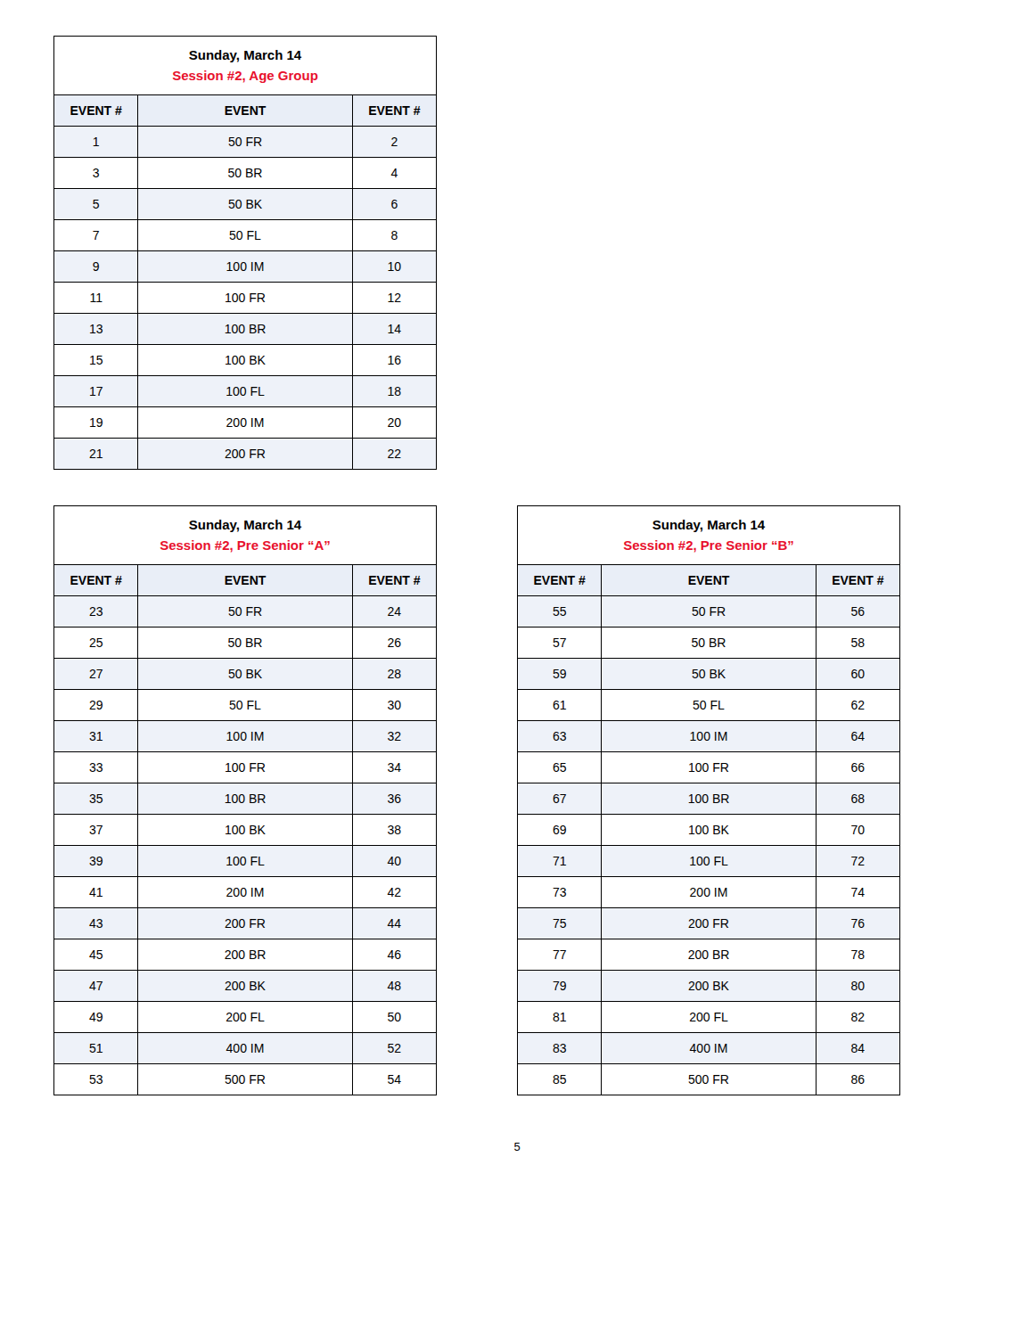| Sunday, March 14 Session #2, Age Group / EVENT # / EVENT / EVENT # / / --- / --- / --- / / 1 / 50 FR / 2 / / 3 / 50 BR / 4 / / 5 / 50 BK / 6 / / 7 / 50 FL / 8 / / 9 / 100 IM / 10 / / 11 / 100 FR / 12 / / 13 / 100 BR / 14 / / 15 / 100 BK / 16 / / 17 / 100 FL / 18 / / 19 / 200 IM / 20 / / 21 / 200 FR / 22 / | |
| Sunday, March 14 Session #2, Pre Senior “A” / EVENT # / EVENT / EVENT # / / --- / --- / --- / / 23 / 50 FR / 24 / / 25 / 50 BR / 26 / / 27 / 50 BK / 28 / / 29 / 50 FL / 30 / / 31 / 100 IM / 32 / / 33 / 100 FR / 34 / / 35 / 100 BR / 36 / / 37 / 100 BK / 38 / / 39 / 100 FL / 40 / / 41 / 200 IM / 42 / / 43 / 200 FR / 44 / / 45 / 200 BR / 46 / / 47 / 200 BK / 48 / / 49 / 200 FL / 50 / / 51 / 400 IM / 52 / / 53 / 500 FR / 54 / | Sunday, March 14 Session #2, Pre Senior “B” / EVENT # / EVENT / EVENT # / / --- / --- / --- / / 55 / 50 FR / 56 / / 57 / 50 BR / 58 / / 59 / 50 BK / 60 / / 61 / 50 FL / 62 / / 63 / 100 IM / 64 / / 65 / 100 FR / 66 / / 67 / 100 BR / 68 / / 69 / 100 BK / 70 / / 71 / 100 FL / 72 / / 73 / 200 IM / 74 / / 75 / 200 FR / 76 / / 77 / 200 BR / 78 / / 79 / 200 BK / 80 / / 81 / 200 FL / 82 / / 83 / 400 IM / 84 / / 85 / 500 FR / 86 / |
5